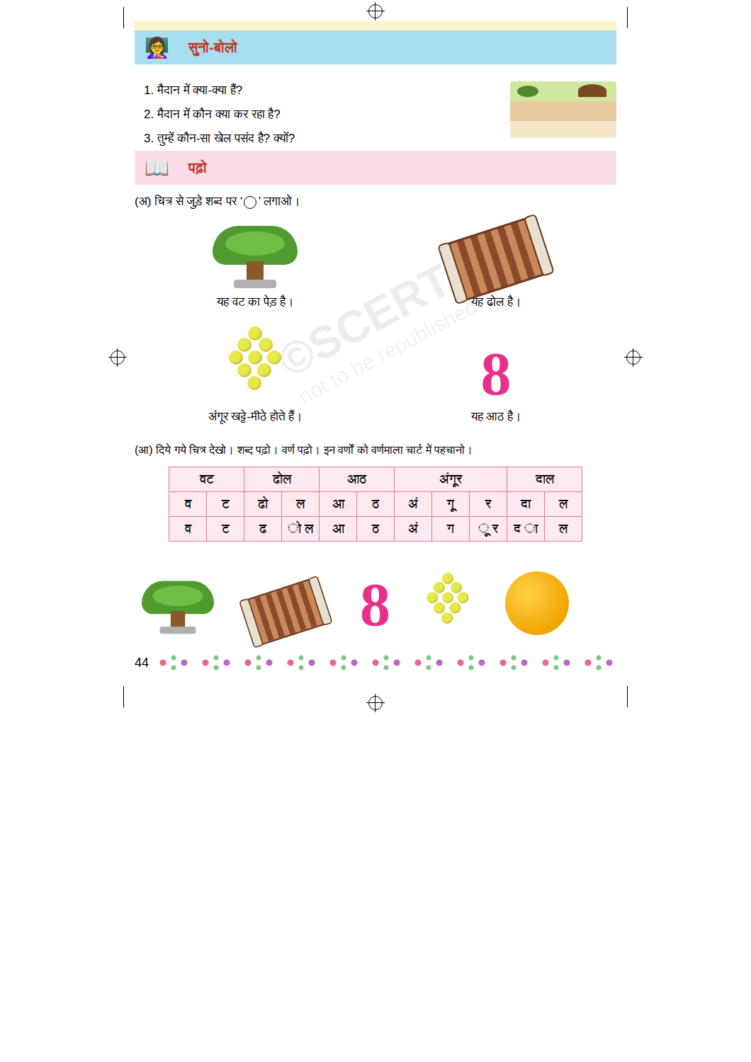©SCERTnot to be republished
👩‍🏫
सुनो-बोलो
मैदान में क्या-क्या हैं?
मैदान में कौन क्या कर रहा है?
तुम्हें कौन-सा खेल पसंद है? क्यों?
📖
पढ़ो
(अ) चित्र से जुड़े शब्द पर ‘ ’ लगाओ।
| यह वट का पेड़ है। | यह ढोल है। |
| अंगूर खट्टे-मीठे होते हैं। | 8 यह आठ है। |
(आ) दिये गये चित्र देखो। शब्द पढ़ो। वर्ण पढ़ो। इन वर्णों को वर्णमाला चार्ट में पहचानो।
| वट | ढोल | आठ | अंगूर | दाल |
| --- | --- | --- | --- | --- |
| व | ट | ढो | ल | आ | ठ | अं | गू | र | दा | ल |
| व | ट | ढ | ो ल | आ | ठ | अं | ग | ू र | द ा | ल |
8
44